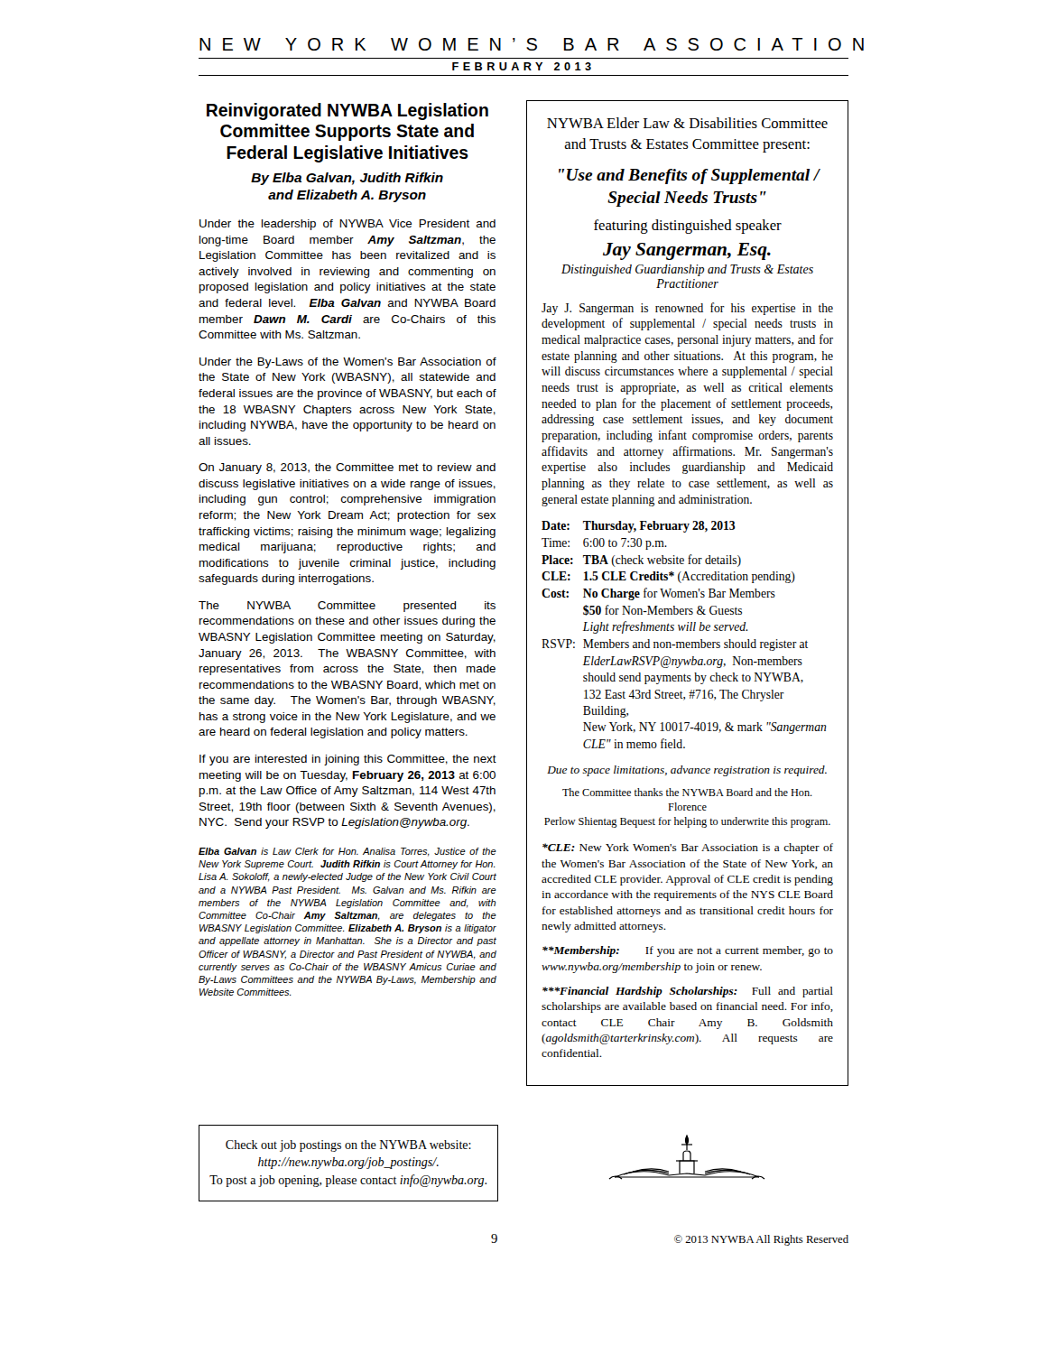NEW YORK WOMEN’S BAR ASSOCIATION
FEBRUARY 2013
Reinvigorated NYWBA Legislation Committee Supports State and Federal Legislative Initiatives
By Elba Galvan, Judith Rifkin
and Elizabeth A. Bryson
Under the leadership of NYWBA Vice President and long-time Board member Amy Saltzman, the Legislation Committee has been revitalized and is actively involved in reviewing and commenting on proposed legislation and policy initiatives at the state and federal level. Elba Galvan and NYWBA Board member Dawn M. Cardi are Co-Chairs of this Committee with Ms. Saltzman.
Under the By-Laws of the Women's Bar Association of the State of New York (WBASNY), all statewide and federal issues are the province of WBASNY, but each of the 18 WBASNY Chapters across New York State, including NYWBA, have the opportunity to be heard on all issues.
On January 8, 2013, the Committee met to review and discuss legislative initiatives on a wide range of issues, including gun control; comprehensive immigration reform; the New York Dream Act; protection for sex trafficking victims; raising the minimum wage; legalizing medical marijuana; reproductive rights; and modifications to juvenile criminal justice, including safeguards during interrogations.
The NYWBA Committee presented its recommendations on these and other issues during the WBASNY Legislation Committee meeting on Saturday, January 26, 2013. The WBASNY Committee, with representatives from across the State, then made recommendations to the WBASNY Board, which met on the same day. The Women's Bar, through WBASNY, has a strong voice in the New York Legislature, and we are heard on federal legislation and policy matters.
If you are interested in joining this Committee, the next meeting will be on Tuesday, February 26, 2013 at 6:00 p.m. at the Law Office of Amy Saltzman, 114 West 47th Street, 19th floor (between Sixth & Seventh Avenues), NYC. Send your RSVP to Legislation@nywba.org.
Elba Galvan is Law Clerk for Hon. Analisa Torres, Justice of the New York Supreme Court. Judith Rifkin is Court Attorney for Hon. Lisa A. Sokoloff, a newly-elected Judge of the New York Civil Court and a NYWBA Past President. Ms. Galvan and Ms. Rifkin are members of the NYWBA Legislation Committee and, with Committee Co-Chair Amy Saltzman, are delegates to the WBASNY Legislation Committee. Elizabeth A. Bryson is a litigator and appellate attorney in Manhattan. She is a Director and past Officer of WBASNY, a Director and Past President of NYWBA, and currently serves as Co-Chair of the WBASNY Amicus Curiae and By-Laws Committees and the NYWBA By-Laws, Membership and Website Committees.
NYWBA Elder Law & Disabilities Committee
and Trusts & Estates Committee present:
"Use and Benefits of Supplemental /
Special Needs Trusts"
featuring distinguished speaker
Jay Sangerman, Esq.
Distinguished Guardianship and Trusts & Estates Practitioner
Jay J. Sangerman is renowned for his expertise in the development of supplemental / special needs trusts in medical malpractice cases, personal injury matters, and for estate planning and other situations. At this program, he will discuss circumstances where a supplemental / special needs trust is appropriate, as well as critical elements needed to plan for the placement of settlement proceeds, addressing case settlement issues, and key document preparation, including infant compromise orders, parents affidavits and attorney affirmations. Mr. Sangerman's expertise also includes guardianship and Medicaid planning as they relate to case settlement, as well as general estate planning and administration.
| Date: | Thursday, February 28, 2013 |
| Time: | 6:00 to 7:30 p.m. |
| Place: | TBA (check website for details) |
| CLE: | 1.5 CLE Credits* (Accreditation pending) |
| Cost: | No Charge for Women's Bar Members |
| | $50 for Non-Members & Guests |
| | Light refreshments will be served. |
| RSVP: | Members and non-members should register at |
| | ElderLawRSVP@nywba.org , Non-members |
| | should send payments by check to NYWBA, |
| | 132 East 43rd Street, #716, The Chrysler Building, |
| | New York, NY 10017-4019, & mark "Sangerman |
| | CLE" in memo field. |
Due to space limitations, advance registration is required.
The Committee thanks the NYWBA Board and the Hon. Florence
Perlow Shientag Bequest for helping to underwrite this program.
*CLE: New York Women's Bar Association is a chapter of the Women's Bar Association of the State of New York, an accredited CLE provider. Approval of CLE credit is pending in accordance with the requirements of the NYS CLE Board for established attorneys and as transitional credit hours for newly admitted attorneys.
**Membership: If you are not a current member, go to www.nywba.org/membership to join or renew.
***Financial Hardship Scholarships: Full and partial scholarships are available based on financial need. For info, contact CLE Chair Amy B. Goldsmith (agoldsmith@tarterkrinsky.com). All requests are confidential.
Check out job postings on the NYWBA website:
http://new.nywba.org/job_postings/.
To post a job opening, please contact info@nywba.org.
9
© 2013 NYWBA All Rights Reserved